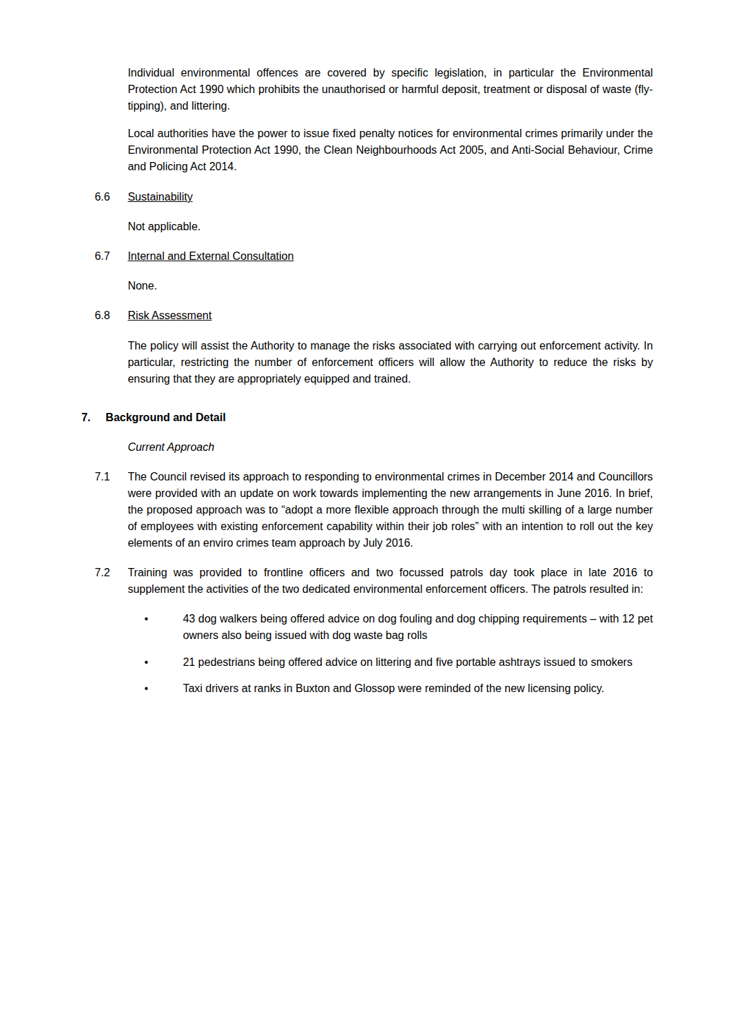Individual environmental offences are covered by specific legislation, in particular the Environmental Protection Act 1990 which prohibits the unauthorised or harmful deposit, treatment or disposal of waste (fly-tipping), and littering.
Local authorities have the power to issue fixed penalty notices for environmental crimes primarily under the Environmental Protection Act 1990, the Clean Neighbourhoods Act 2005, and Anti-Social Behaviour, Crime and Policing Act 2014.
6.6
Sustainability
Not applicable.
6.7
Internal and External Consultation
None.
6.8
Risk Assessment
The policy will assist the Authority to manage the risks associated with carrying out enforcement activity. In particular, restricting the number of enforcement officers will allow the Authority to reduce the risks by ensuring that they are appropriately equipped and trained.
7. Background and Detail
Current Approach
7.1
The Council revised its approach to responding to environmental crimes in December 2014 and Councillors were provided with an update on work towards implementing the new arrangements in June 2016. In brief, the proposed approach was to “adopt a more flexible approach through the multi skilling of a large number of employees with existing enforcement capability within their job roles” with an intention to roll out the key elements of an enviro crimes team approach by July 2016.
7.2
Training was provided to frontline officers and two focussed patrols day took place in late 2016 to supplement the activities of the two dedicated environmental enforcement officers. The patrols resulted in:
•43 dog walkers being offered advice on dog fouling and dog chipping requirements – with 12 pet owners also being issued with dog waste bag rolls
•21 pedestrians being offered advice on littering and five portable ashtrays issued to smokers
•Taxi drivers at ranks in Buxton and Glossop were reminded of the new licensing policy.